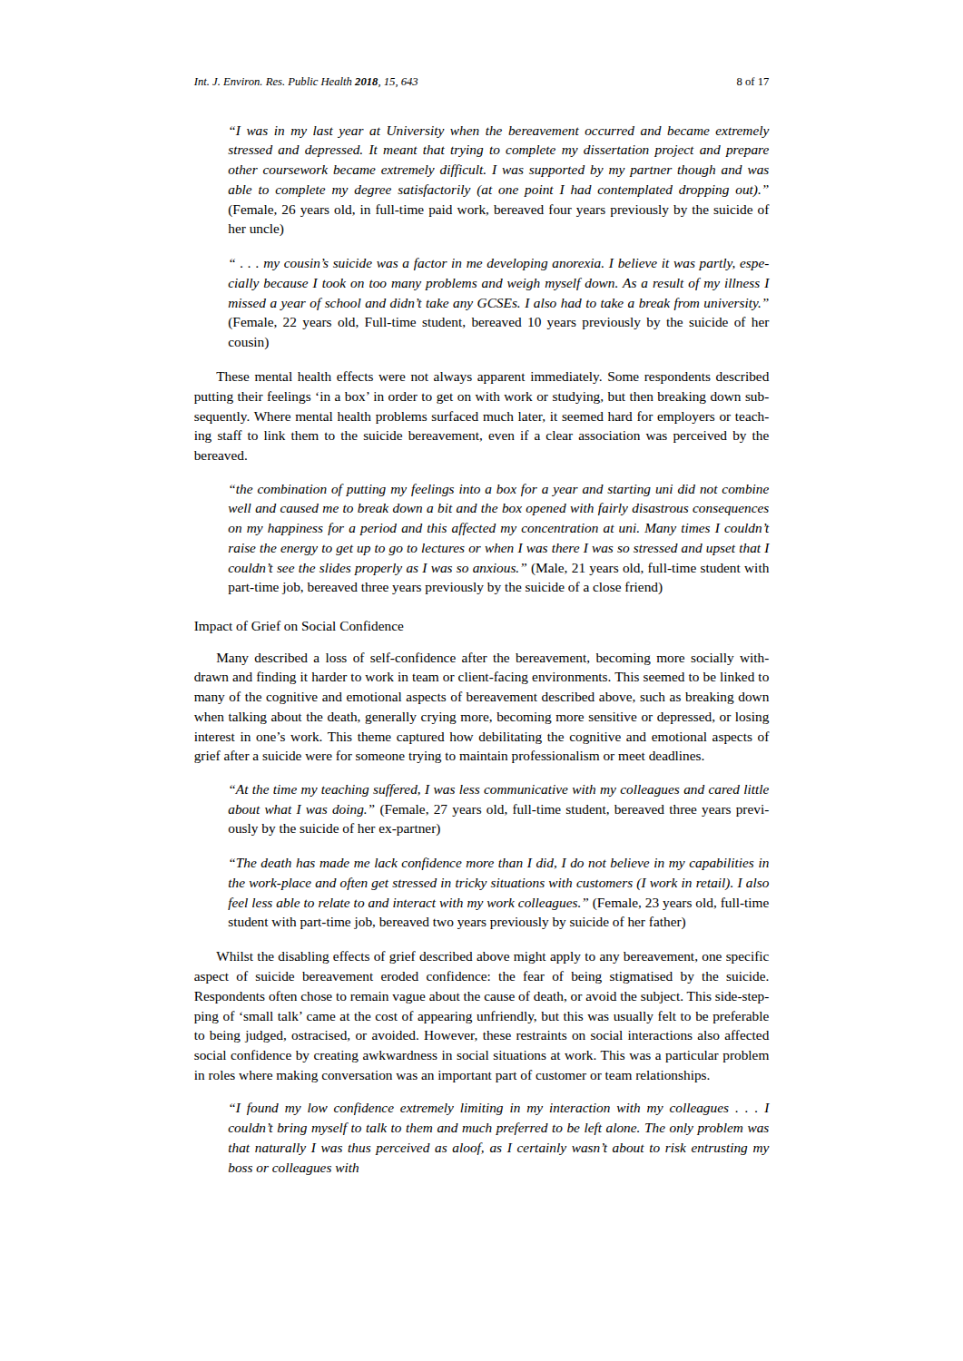Int. J. Environ. Res. Public Health 2018, 15, 643 8 of 17
“I was in my last year at University when the bereavement occurred and became extremely stressed and depressed. It meant that trying to complete my dissertation project and prepare other coursework became extremely difficult. I was supported by my partner though and was able to complete my degree satisfactorily (at one point I had contemplated dropping out).” (Female, 26 years old, in full-time paid work, bereaved four years previously by the suicide of her uncle)
“ . . . my cousin’s suicide was a factor in me developing anorexia. I believe it was partly, especially because I took on too many problems and weigh myself down. As a result of my illness I missed a year of school and didn’t take any GCSEs. I also had to take a break from university.” (Female, 22 years old, Full-time student, bereaved 10 years previously by the suicide of her cousin)
These mental health effects were not always apparent immediately. Some respondents described putting their feelings ‘in a box’ in order to get on with work or studying, but then breaking down subsequently. Where mental health problems surfaced much later, it seemed hard for employers or teaching staff to link them to the suicide bereavement, even if a clear association was perceived by the bereaved.
“the combination of putting my feelings into a box for a year and starting uni did not combine well and caused me to break down a bit and the box opened with fairly disastrous consequences on my happiness for a period and this affected my concentration at uni. Many times I couldn’t raise the energy to get up to go to lectures or when I was there I was so stressed and upset that I couldn’t see the slides properly as I was so anxious.” (Male, 21 years old, full-time student with part-time job, bereaved three years previously by the suicide of a close friend)
Impact of Grief on Social Confidence
Many described a loss of self-confidence after the bereavement, becoming more socially withdrawn and finding it harder to work in team or client-facing environments. This seemed to be linked to many of the cognitive and emotional aspects of bereavement described above, such as breaking down when talking about the death, generally crying more, becoming more sensitive or depressed, or losing interest in one’s work. This theme captured how debilitating the cognitive and emotional aspects of grief after a suicide were for someone trying to maintain professionalism or meet deadlines.
“At the time my teaching suffered, I was less communicative with my colleagues and cared little about what I was doing.” (Female, 27 years old, full-time student, bereaved three years previously by the suicide of her ex-partner)
“The death has made me lack confidence more than I did, I do not believe in my capabilities in the work-place and often get stressed in tricky situations with customers (I work in retail). I also feel less able to relate to and interact with my work colleagues.” (Female, 23 years old, full-time student with part-time job, bereaved two years previously by suicide of her father)
Whilst the disabling effects of grief described above might apply to any bereavement, one specific aspect of suicide bereavement eroded confidence: the fear of being stigmatised by the suicide. Respondents often chose to remain vague about the cause of death, or avoid the subject. This side-stepping of ‘small talk’ came at the cost of appearing unfriendly, but this was usually felt to be preferable to being judged, ostracised, or avoided. However, these restraints on social interactions also affected social confidence by creating awkwardness in social situations at work. This was a particular problem in roles where making conversation was an important part of customer or team relationships.
“I found my low confidence extremely limiting in my interaction with my colleagues . . . I couldn’t bring myself to talk to them and much preferred to be left alone. The only problem was that naturally I was thus perceived as aloof, as I certainly wasn’t about to risk entrusting my boss or colleagues with